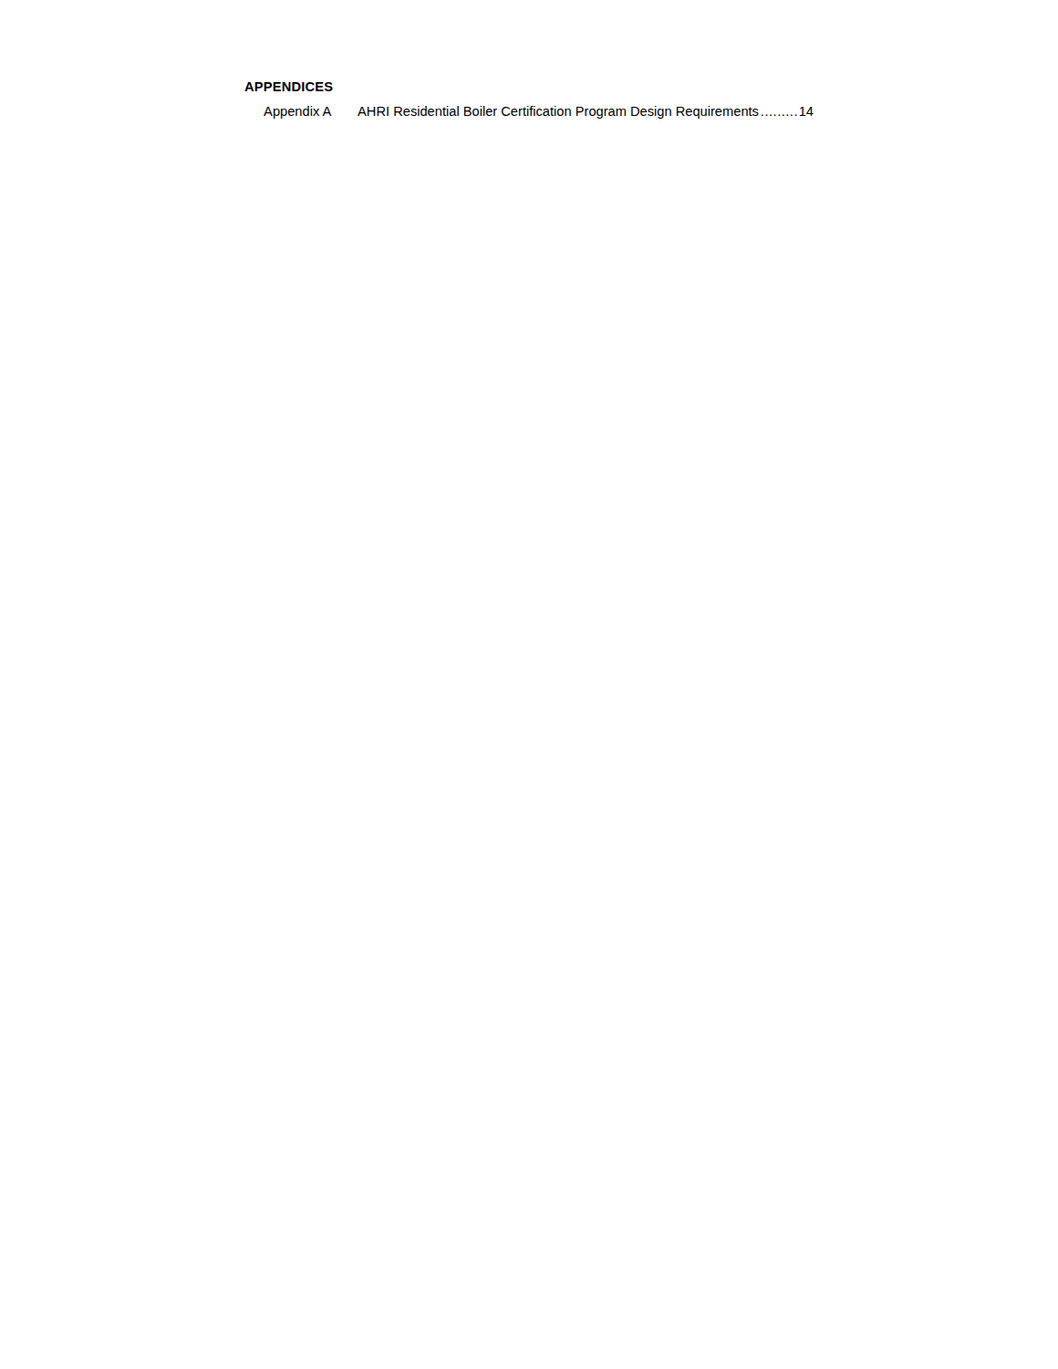APPENDICES
Appendix A AHRI Residential Boiler Certification Program Design Requirements ................................................................................................................ 14